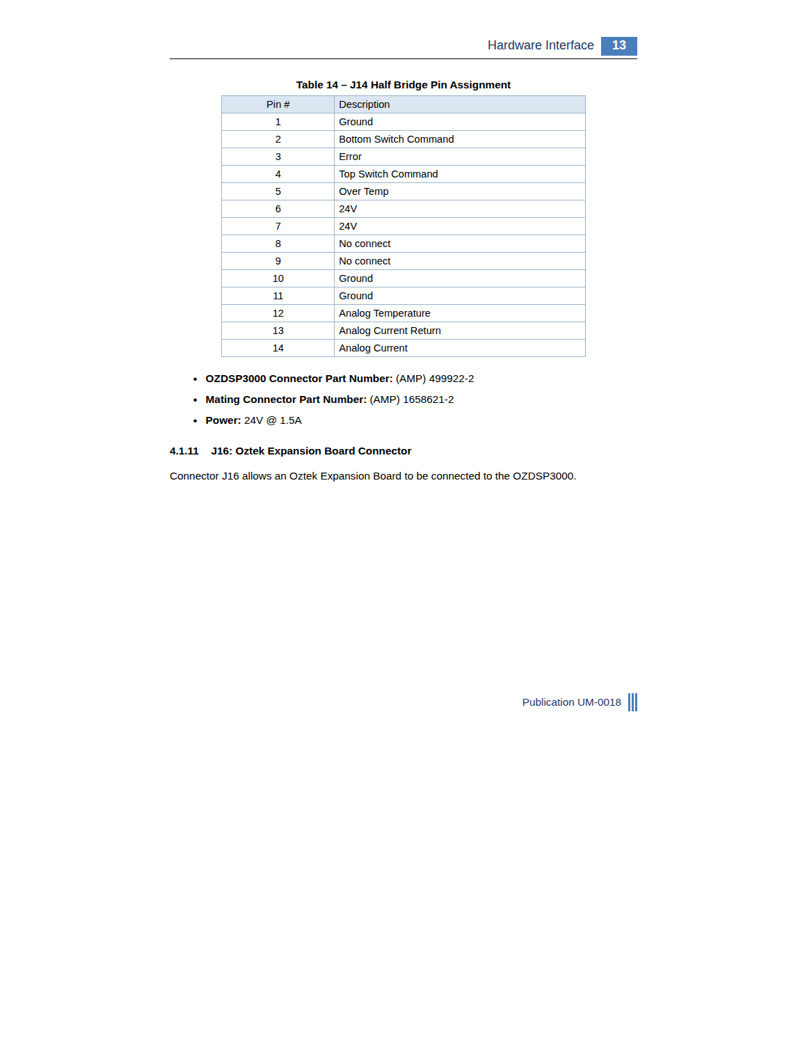Hardware Interface
13
Table 14 – J14 Half Bridge Pin Assignment
| Pin # | Description |
| --- | --- |
| 1 | Ground |
| 2 | Bottom Switch Command |
| 3 | Error |
| 4 | Top Switch Command |
| 5 | Over Temp |
| 6 | 24V |
| 7 | 24V |
| 8 | No connect |
| 9 | No connect |
| 10 | Ground |
| 11 | Ground |
| 12 | Analog Temperature |
| 13 | Analog Current Return |
| 14 | Analog Current |
OZDSP3000 Connector Part Number: (AMP) 499922-2
Mating Connector Part Number: (AMP) 1658621-2
Power: 24V @ 1.5A
4.1.11 J16: Oztek Expansion Board Connector
Connector J16 allows an Oztek Expansion Board to be connected to the OZDSP3000.
Publication UM-0018